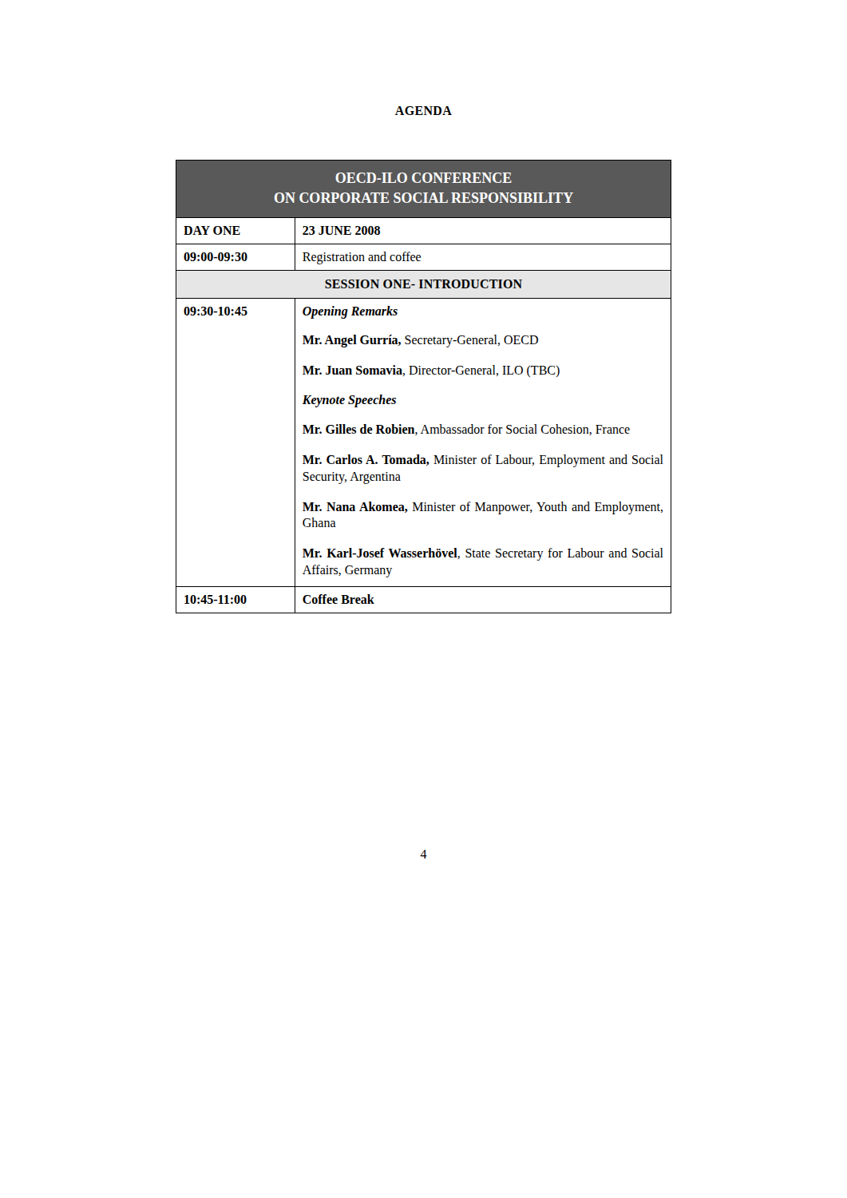AGENDA
| OECD-ILO CONFERENCE ON CORPORATE SOCIAL RESPONSIBILITY |
| DAY ONE | 23 JUNE 2008 |
| 09:00-09:30 | Registration and coffee |
| SESSION ONE- INTRODUCTION |
| 09:30-10:45 | Opening Remarks Mr. Angel Gurría, Secretary-General, OECD Mr. Juan Somavia , Director-General, ILO (TBC) Keynote Speeches Mr. Gilles de Robien , Ambassador for Social Cohesion, France Mr. Carlos A. Tomada, Minister of Labour, Employment and Social Security, Argentina Mr. Nana Akomea, Minister of Manpower, Youth and Employment, Ghana Mr. Karl-Josef Wasserhövel , State Secretary for Labour and Social Affairs, Germany |
| 10:45-11:00 | Coffee Break |
4